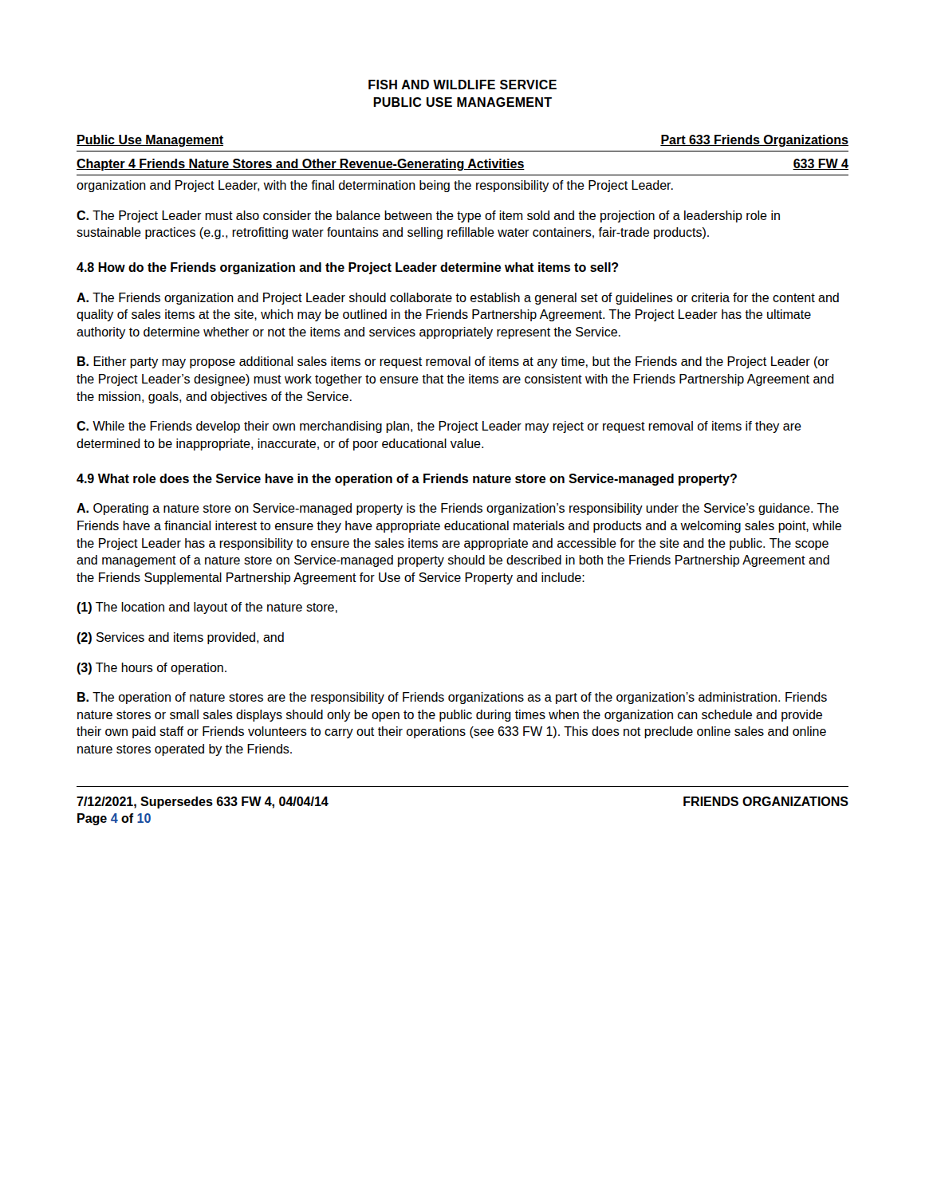FISH AND WILDLIFE SERVICE
PUBLIC USE MANAGEMENT
Public Use Management Part 633 Friends Organizations
Chapter 4 Friends Nature Stores and Other Revenue-Generating Activities 633 FW 4
organization and Project Leader, with the final determination being the responsibility of the Project Leader.
C. The Project Leader must also consider the balance between the type of item sold and the projection of a leadership role in sustainable practices (e.g., retrofitting water fountains and selling refillable water containers, fair-trade products).
4.8 How do the Friends organization and the Project Leader determine what items to sell?
A. The Friends organization and Project Leader should collaborate to establish a general set of guidelines or criteria for the content and quality of sales items at the site, which may be outlined in the Friends Partnership Agreement. The Project Leader has the ultimate authority to determine whether or not the items and services appropriately represent the Service.
B. Either party may propose additional sales items or request removal of items at any time, but the Friends and the Project Leader (or the Project Leader’s designee) must work together to ensure that the items are consistent with the Friends Partnership Agreement and the mission, goals, and objectives of the Service.
C. While the Friends develop their own merchandising plan, the Project Leader may reject or request removal of items if they are determined to be inappropriate, inaccurate, or of poor educational value.
4.9 What role does the Service have in the operation of a Friends nature store on Service-managed property?
A. Operating a nature store on Service-managed property is the Friends organization’s responsibility under the Service’s guidance. The Friends have a financial interest to ensure they have appropriate educational materials and products and a welcoming sales point, while the Project Leader has a responsibility to ensure the sales items are appropriate and accessible for the site and the public. The scope and management of a nature store on Service-managed property should be described in both the Friends Partnership Agreement and the Friends Supplemental Partnership Agreement for Use of Service Property and include:
(1) The location and layout of the nature store,
(2) Services and items provided, and
(3) The hours of operation.
B. The operation of nature stores are the responsibility of Friends organizations as a part of the organization’s administration. Friends nature stores or small sales displays should only be open to the public during times when the organization can schedule and provide their own paid staff or Friends volunteers to carry out their operations (see 633 FW 1). This does not preclude online sales and online nature stores operated by the Friends.
7/12/2021, Supersedes 633 FW 4, 04/04/14
Page 4 of 10
FRIENDS ORGANIZATIONS